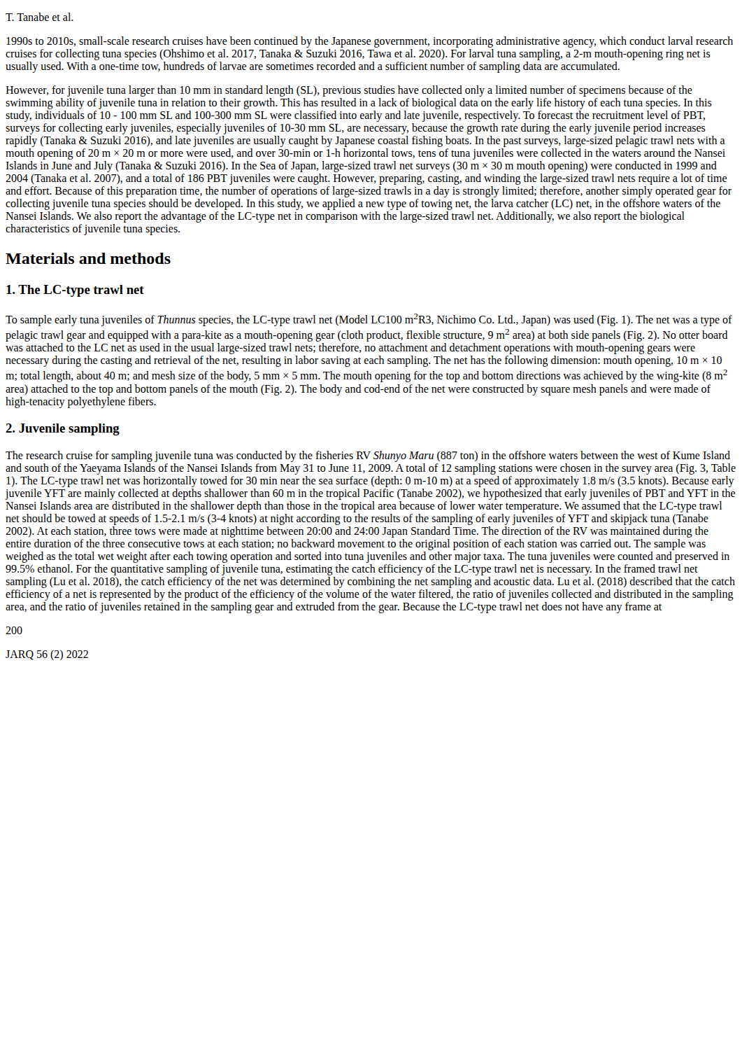T. Tanabe et al.
1990s to 2010s, small-scale research cruises have been continued by the Japanese government, incorporating administrative agency, which conduct larval research cruises for collecting tuna species (Ohshimo et al. 2017, Tanaka & Suzuki 2016, Tawa et al. 2020). For larval tuna sampling, a 2-m mouth-opening ring net is usually used. With a one-time tow, hundreds of larvae are sometimes recorded and a sufficient number of sampling data are accumulated.
However, for juvenile tuna larger than 10 mm in standard length (SL), previous studies have collected only a limited number of specimens because of the swimming ability of juvenile tuna in relation to their growth. This has resulted in a lack of biological data on the early life history of each tuna species. In this study, individuals of 10 - 100 mm SL and 100-300 mm SL were classified into early and late juvenile, respectively. To forecast the recruitment level of PBT, surveys for collecting early juveniles, especially juveniles of 10-30 mm SL, are necessary, because the growth rate during the early juvenile period increases rapidly (Tanaka & Suzuki 2016), and late juveniles are usually caught by Japanese coastal fishing boats. In the past surveys, large-sized pelagic trawl nets with a mouth opening of 20 m × 20 m or more were used, and over 30-min or 1-h horizontal tows, tens of tuna juveniles were collected in the waters around the Nansei Islands in June and July (Tanaka & Suzuki 2016). In the Sea of Japan, large-sized trawl net surveys (30 m × 30 m mouth opening) were conducted in 1999 and 2004 (Tanaka et al. 2007), and a total of 186 PBT juveniles were caught. However, preparing, casting, and winding the large-sized trawl nets require a lot of time and effort. Because of this preparation time, the number of operations of large-sized trawls in a day is strongly limited; therefore, another simply operated gear for collecting juvenile tuna species should be developed. In this study, we applied a new type of towing net, the larva catcher (LC) net, in the offshore waters of the Nansei Islands. We also report the advantage of the LC-type net in comparison with the large-sized trawl net. Additionally, we also report the biological characteristics of juvenile tuna species.
Materials and methods
1. The LC-type trawl net
To sample early tuna juveniles of Thunnus species, the LC-type trawl net (Model LC100 m2R3, Nichimo Co. Ltd., Japan) was used (Fig. 1). The net was a type of pelagic trawl gear and equipped with a para-kite as a mouth-opening gear (cloth product, flexible structure, 9 m2 area) at both side panels (Fig. 2). No otter board was attached to the LC net as used in the usual large-sized trawl nets; therefore, no attachment and detachment operations with mouth-opening gears were necessary during the casting and retrieval of the net, resulting in labor saving at each sampling. The net has the following dimension: mouth opening, 10 m × 10 m; total length, about 40 m; and mesh size of the body, 5 mm × 5 mm. The mouth opening for the top and bottom directions was achieved by the wing-kite (8 m2 area) attached to the top and bottom panels of the mouth (Fig. 2). The body and cod-end of the net were constructed by square mesh panels and were made of high-tenacity polyethylene fibers.
2. Juvenile sampling
The research cruise for sampling juvenile tuna was conducted by the fisheries RV Shunyo Maru (887 ton) in the offshore waters between the west of Kume Island and south of the Yaeyama Islands of the Nansei Islands from May 31 to June 11, 2009. A total of 12 sampling stations were chosen in the survey area (Fig. 3, Table 1). The LC-type trawl net was horizontally towed for 30 min near the sea surface (depth: 0 m-10 m) at a speed of approximately 1.8 m/s (3.5 knots). Because early juvenile YFT are mainly collected at depths shallower than 60 m in the tropical Pacific (Tanabe 2002), we hypothesized that early juveniles of PBT and YFT in the Nansei Islands area are distributed in the shallower depth than those in the tropical area because of lower water temperature. We assumed that the LC-type trawl net should be towed at speeds of 1.5-2.1 m/s (3-4 knots) at night according to the results of the sampling of early juveniles of YFT and skipjack tuna (Tanabe 2002). At each station, three tows were made at nighttime between 20:00 and 24:00 Japan Standard Time. The direction of the RV was maintained during the entire duration of the three consecutive tows at each station; no backward movement to the original position of each station was carried out. The sample was weighed as the total wet weight after each towing operation and sorted into tuna juveniles and other major taxa. The tuna juveniles were counted and preserved in 99.5% ethanol. For the quantitative sampling of juvenile tuna, estimating the catch efficiency of the LC-type trawl net is necessary. In the framed trawl net sampling (Lu et al. 2018), the catch efficiency of the net was determined by combining the net sampling and acoustic data. Lu et al. (2018) described that the catch efficiency of a net is represented by the product of the efficiency of the volume of the water filtered, the ratio of juveniles collected and distributed in the sampling area, and the ratio of juveniles retained in the sampling gear and extruded from the gear. Because the LC-type trawl net does not have any frame at
200
JARQ 56 (2) 2022